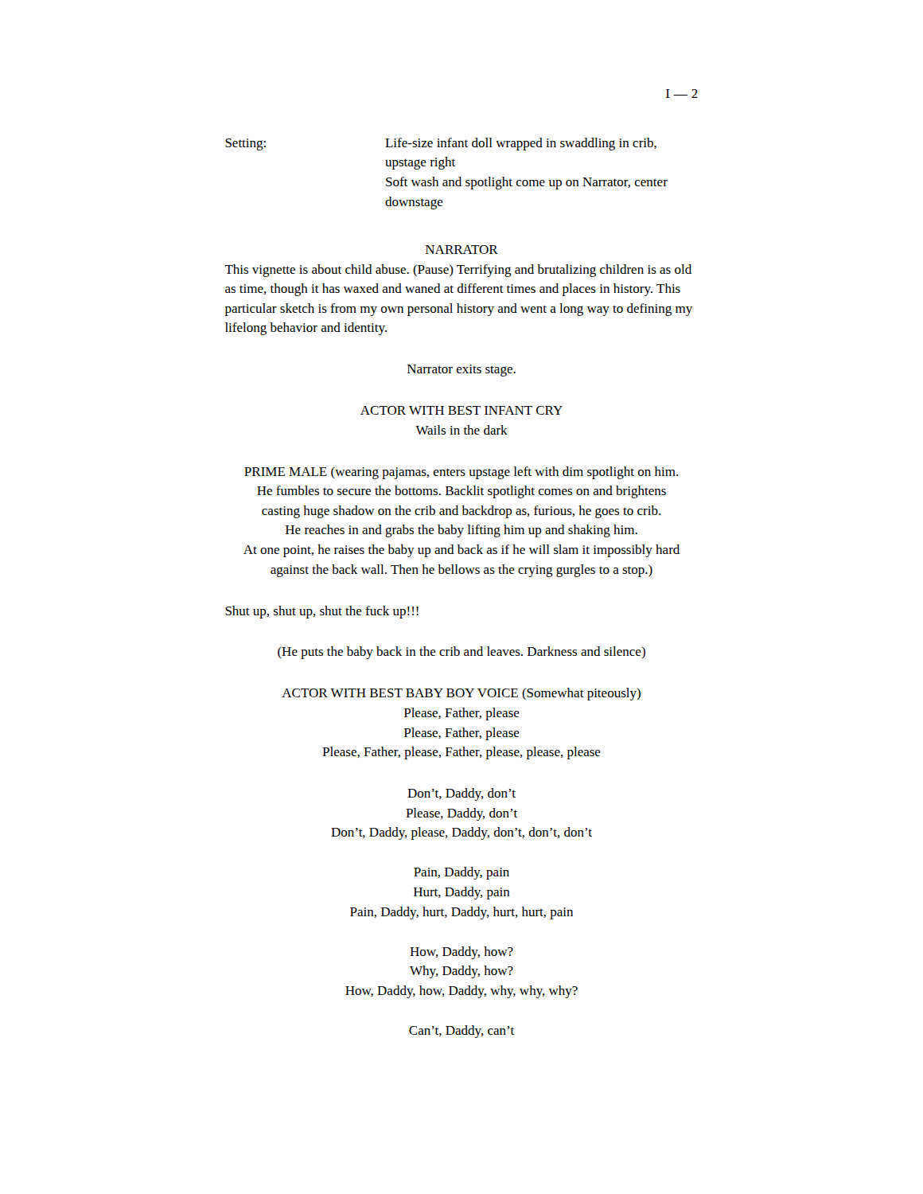I — 2
Setting:
Life-size infant doll wrapped in swaddling in crib, upstage right
Soft wash and spotlight come up on Narrator, center
downstage
NARRATOR
This vignette is about child abuse. (Pause) Terrifying and brutalizing children is as old as time, though it has waxed and waned at different times and places in history. This particular sketch is from my own personal history and went a long way to defining my lifelong behavior and identity.
Narrator exits stage.
ACTOR WITH BEST INFANT CRY
Wails in the dark
PRIME MALE (wearing pajamas, enters upstage left with dim spotlight on him.
He fumbles to secure the bottoms. Backlit spotlight comes on and brightens
casting huge shadow on the crib and backdrop as, furious, he goes to crib.
He reaches in and grabs the baby lifting him up and shaking him.
At one point, he raises the baby up and back as if he will slam it impossibly hard
against the back wall. Then he bellows as the crying gurgles to a stop.)
Shut up, shut up, shut the fuck up!!!
(He puts the baby back in the crib and leaves. Darkness and silence)
ACTOR WITH BEST BABY BOY VOICE (Somewhat piteously)
Please, Father, please
Please, Father, please
Please, Father, please, Father, please, please, please
Don’t, Daddy, don’t
Please, Daddy, don’t
Don’t, Daddy, please, Daddy, don’t, don’t, don’t
Pain, Daddy, pain
Hurt, Daddy, pain
Pain, Daddy, hurt, Daddy, hurt, hurt, pain
How, Daddy, how?
Why, Daddy, how?
How, Daddy, how, Daddy, why, why, why?
Can’t, Daddy, can’t